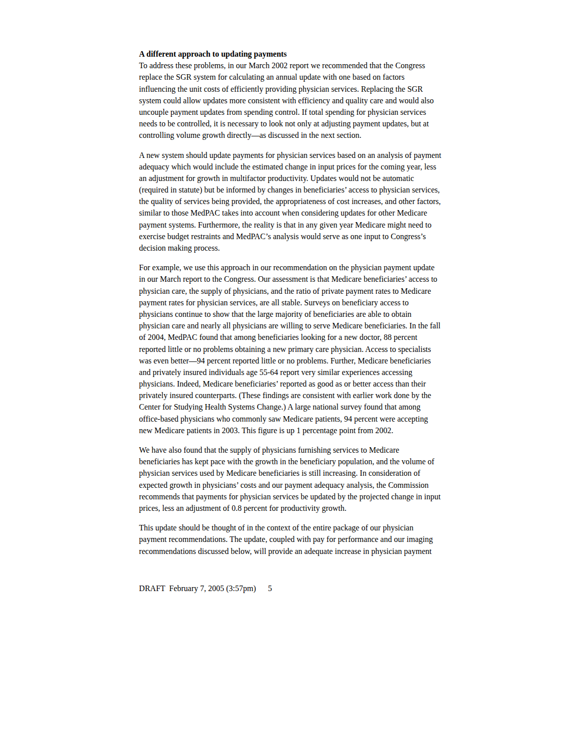A different approach to updating payments
To address these problems, in our March 2002 report we recommended that the Congress replace the SGR system for calculating an annual update with one based on factors influencing the unit costs of efficiently providing physician services. Replacing the SGR system could allow updates more consistent with efficiency and quality care and would also uncouple payment updates from spending control. If total spending for physician services needs to be controlled, it is necessary to look not only at adjusting payment updates, but at controlling volume growth directly—as discussed in the next section.
A new system should update payments for physician services based on an analysis of payment adequacy which would include the estimated change in input prices for the coming year, less an adjustment for growth in multifactor productivity. Updates would not be automatic (required in statute) but be informed by changes in beneficiaries’ access to physician services, the quality of services being provided, the appropriateness of cost increases, and other factors, similar to those MedPAC takes into account when considering updates for other Medicare payment systems. Furthermore, the reality is that in any given year Medicare might need to exercise budget restraints and MedPAC’s analysis would serve as one input to Congress’s decision making process.
For example, we use this approach in our recommendation on the physician payment update in our March report to the Congress. Our assessment is that Medicare beneficiaries’ access to physician care, the supply of physicians, and the ratio of private payment rates to Medicare payment rates for physician services, are all stable. Surveys on beneficiary access to physicians continue to show that the large majority of beneficiaries are able to obtain physician care and nearly all physicians are willing to serve Medicare beneficiaries. In the fall of 2004, MedPAC found that among beneficiaries looking for a new doctor, 88 percent reported little or no problems obtaining a new primary care physician. Access to specialists was even better—94 percent reported little or no problems. Further, Medicare beneficiaries and privately insured individuals age 55-64 report very similar experiences accessing physicians. Indeed, Medicare beneficiaries’ reported as good as or better access than their privately insured counterparts. (These findings are consistent with earlier work done by the Center for Studying Health Systems Change.) A large national survey found that among office-based physicians who commonly saw Medicare patients, 94 percent were accepting new Medicare patients in 2003. This figure is up 1 percentage point from 2002.
We have also found that the supply of physicians furnishing services to Medicare beneficiaries has kept pace with the growth in the beneficiary population, and the volume of physician services used by Medicare beneficiaries is still increasing. In consideration of expected growth in physicians’ costs and our payment adequacy analysis, the Commission recommends that payments for physician services be updated by the projected change in input prices, less an adjustment of 0.8 percent for productivity growth.
This update should be thought of in the context of the entire package of our physician payment recommendations. The update, coupled with pay for performance and our imaging recommendations discussed below, will provide an adequate increase in physician payment
DRAFT February 7, 2005 (3:57pm) 5